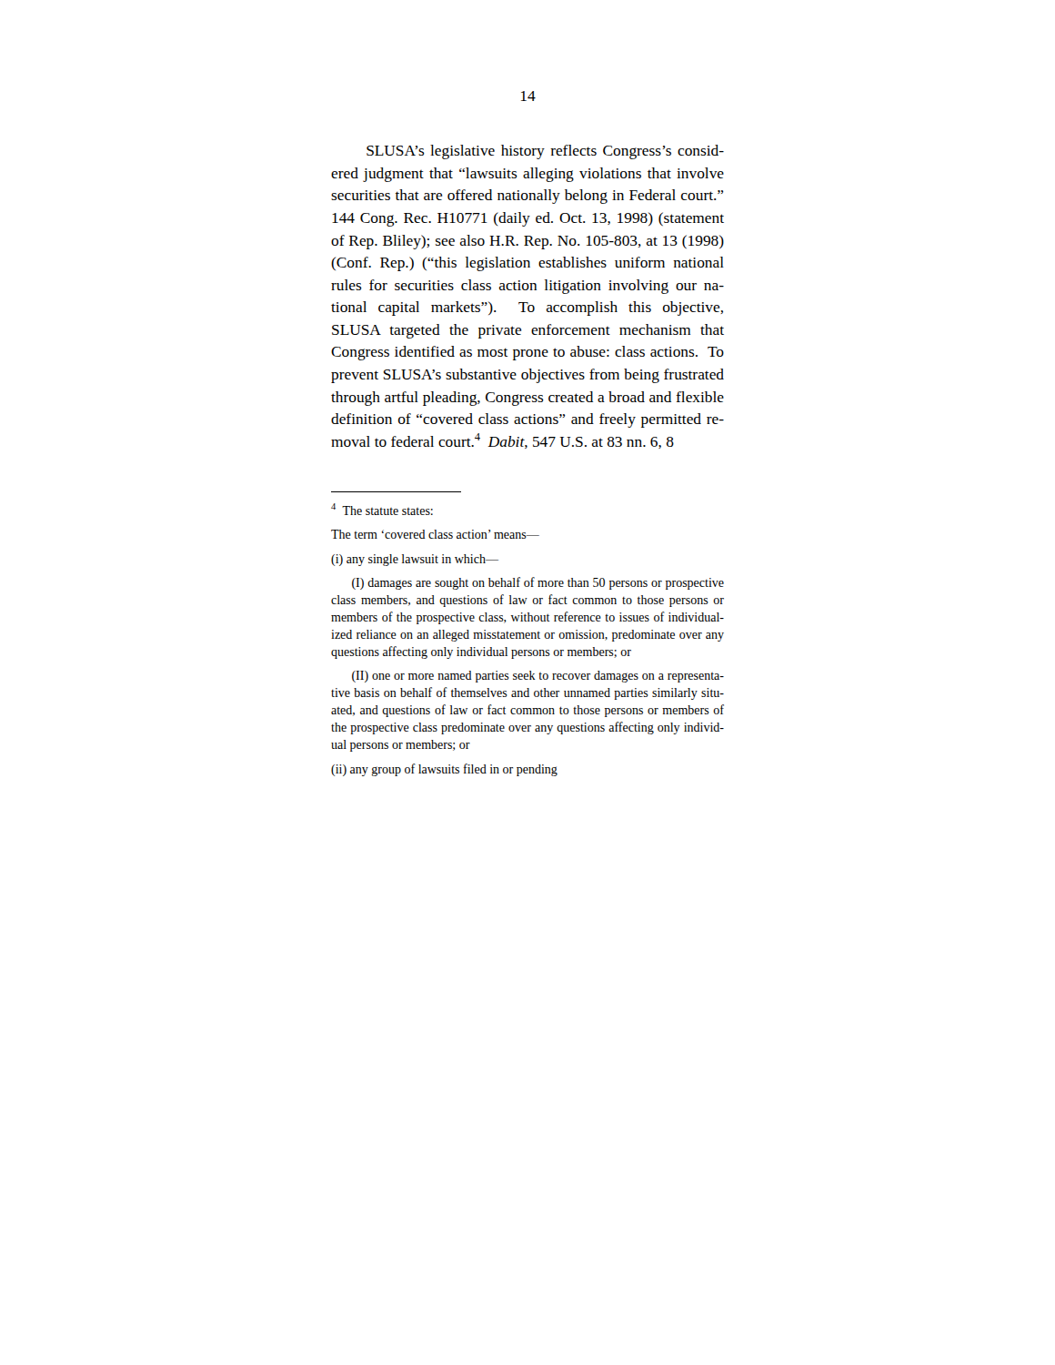14
SLUSA’s legislative history reflects Congress’s considered judgment that “lawsuits alleging violations that involve securities that are offered nationally belong in Federal court.” 144 Cong. Rec. H10771 (daily ed. Oct. 13, 1998) (statement of Rep. Bliley); see also H.R. Rep. No. 105-803, at 13 (1998) (Conf. Rep.) (“this legislation establishes uniform national rules for securities class action litigation involving our national capital markets”). To accomplish this objective, SLUSA targeted the private enforcement mechanism that Congress identified as most prone to abuse: class actions. To prevent SLUSA’s substantive objectives from being frustrated through artful pleading, Congress created a broad and flexible definition of “covered class actions” and freely permitted removal to federal court.4 Dabit, 547 U.S. at 83 nn. 6, 8
4 The statute states:
The term ‘covered class action’ means—
(i) any single lawsuit in which—
(I) damages are sought on behalf of more than 50 persons or prospective class members, and questions of law or fact common to those persons or members of the prospective class, without reference to issues of individualized reliance on an alleged misstatement or omission, predominate over any questions affecting only individual persons or members; or
(II) one or more named parties seek to recover damages on a representative basis on behalf of themselves and other unnamed parties similarly situated, and questions of law or fact common to those persons or members of the prospective class predominate over any questions affecting only individual persons or members; or
(ii) any group of lawsuits filed in or pending